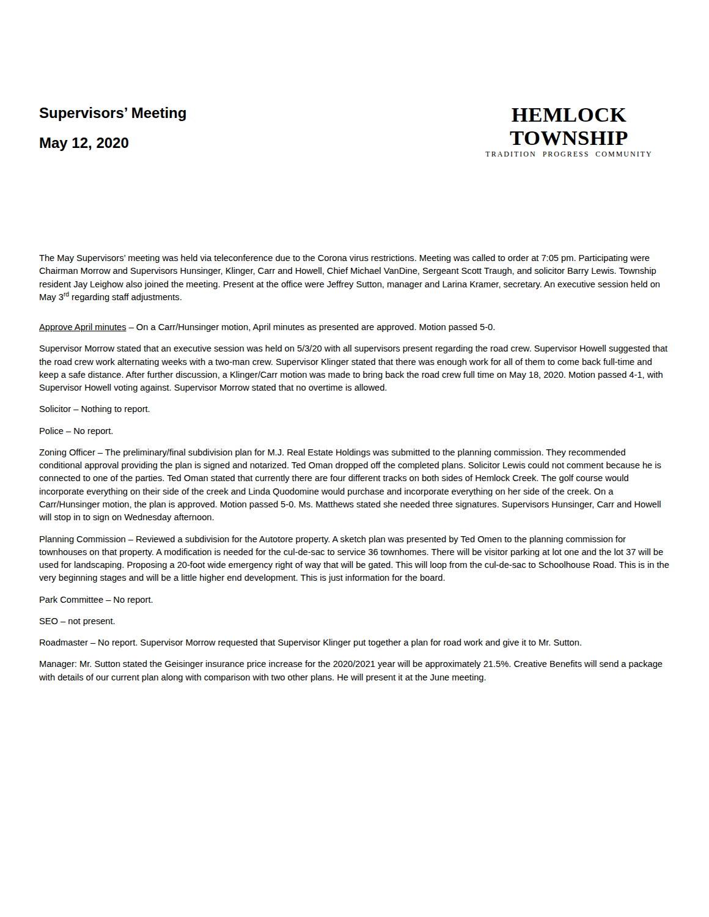HEMLOCK TOWNSHIP
TRADITION PROGRESS COMMUNITY
Supervisors’ Meeting
May 12, 2020
The May Supervisors’ meeting was held via teleconference due to the Corona virus restrictions. Meeting was called to order at 7:05 pm. Participating were Chairman Morrow and Supervisors Hunsinger, Klinger, Carr and Howell, Chief Michael VanDine, Sergeant Scott Traugh, and solicitor Barry Lewis. Township resident Jay Leighow also joined the meeting. Present at the office were Jeffrey Sutton, manager and Larina Kramer, secretary. An executive session held on May 3rd regarding staff adjustments.
Approve April minutes – On a Carr/Hunsinger motion, April minutes as presented are approved. Motion passed 5-0.
Supervisor Morrow stated that an executive session was held on 5/3/20 with all supervisors present regarding the road crew. Supervisor Howell suggested that the road crew work alternating weeks with a two-man crew. Supervisor Klinger stated that there was enough work for all of them to come back full-time and keep a safe distance. After further discussion, a Klinger/Carr motion was made to bring back the road crew full time on May 18, 2020. Motion passed 4-1, with Supervisor Howell voting against. Supervisor Morrow stated that no overtime is allowed.
Solicitor – Nothing to report.
Police – No report.
Zoning Officer – The preliminary/final subdivision plan for M.J. Real Estate Holdings was submitted to the planning commission. They recommended conditional approval providing the plan is signed and notarized. Ted Oman dropped off the completed plans. Solicitor Lewis could not comment because he is connected to one of the parties. Ted Oman stated that currently there are four different tracks on both sides of Hemlock Creek. The golf course would incorporate everything on their side of the creek and Linda Quodomine would purchase and incorporate everything on her side of the creek. On a Carr/Hunsinger motion, the plan is approved. Motion passed 5-0. Ms. Matthews stated she needed three signatures. Supervisors Hunsinger, Carr and Howell will stop in to sign on Wednesday afternoon.
Planning Commission – Reviewed a subdivision for the Autotore property. A sketch plan was presented by Ted Omen to the planning commission for townhouses on that property. A modification is needed for the cul-de-sac to service 36 townhomes. There will be visitor parking at lot one and the lot 37 will be used for landscaping. Proposing a 20-foot wide emergency right of way that will be gated. This will loop from the cul-de-sac to Schoolhouse Road. This is in the very beginning stages and will be a little higher end development. This is just information for the board.
Park Committee – No report.
SEO – not present.
Roadmaster – No report. Supervisor Morrow requested that Supervisor Klinger put together a plan for road work and give it to Mr. Sutton.
Manager: Mr. Sutton stated the Geisinger insurance price increase for the 2020/2021 year will be approximately 21.5%. Creative Benefits will send a package with details of our current plan along with comparison with two other plans. He will present it at the June meeting.